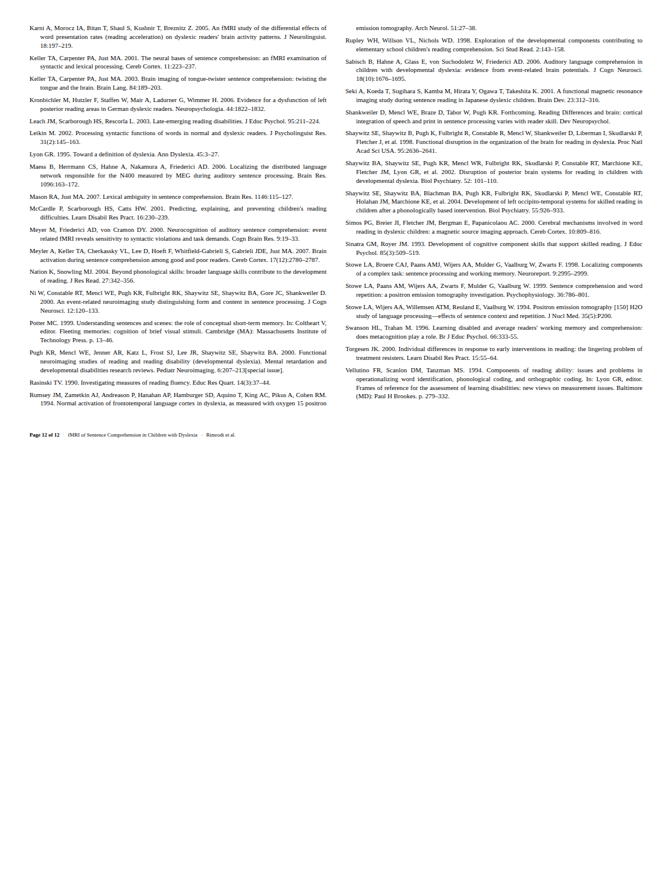Karni A, Morocz IA, Bitan T, Shaul S, Kushnir T, Breznitz Z. 2005. An fMRI study of the differential effects of word presentation rates (reading acceleration) on dyslexic readers' brain activity patterns. J Neurolinguist. 18:197–219.
Keller TA, Carpenter PA, Just MA. 2001. The neural bases of sentence comprehension: an fMRI examination of syntactic and lexical processing. Cereb Cortex. 11:223–237.
Keller TA, Carpenter PA, Just MA. 2003. Brain imaging of tongue-twister sentence comprehension: twisting the tongue and the brain. Brain Lang. 84:189–203.
Kronbichler M, Hutzler F, Staffen W, Mair A, Ladurner G, Wimmer H. 2006. Evidence for a dysfunction of left posterior reading areas in German dyslexic readers. Neuropsychologia. 44:1822–1832.
Leach JM, Scarborough HS, Rescorla L. 2003. Late-emerging reading disabilities. J Educ Psychol. 95:211–224.
Leikin M. 2002. Processing syntactic functions of words in normal and dyslexic readers. J Psycholinguist Res. 31(2):145–163.
Lyon GR. 1995. Toward a definition of dyslexia. Ann Dyslexia. 45:3–27.
Maess B, Herrmann CS, Hahne A, Nakamura A, Friederici AD. 2006. Localizing the distributed language network responsible for the N400 measured by MEG during auditory sentence processing. Brain Res. 1096:163–172.
Mason RA, Just MA. 2007. Lexical ambiguity in sentence comprehension. Brain Res. 1146:115–127.
McCardle P, Scarborough HS, Catts HW. 2001. Predicting, explaining, and preventing children's reading difficulties. Learn Disabil Res Pract. 16:230–239.
Meyer M, Friederici AD, von Cramon DY. 2000. Neurocognition of auditory sentence comprehension: event related fMRI reveals sensitivity to syntactic violations and task demands. Cogn Brain Res. 9:19–33.
Meyler A, Keller TA, Cherkassky VL, Lee D, Hoeft F, Whitfield-Gabrieli S, Gabrieli JDE, Just MA. 2007. Brain activation during sentence comprehension among good and poor readers. Cereb Cortex. 17(12):2780–2787.
Nation K, Snowling MJ. 2004. Beyond phonological skills: broader language skills contribute to the development of reading. J Res Read. 27:342–356.
Ni W, Constable RT, Mencl WE, Pugh KR, Fulbright RK, Shaywitz SE, Shaywitz BA, Gore JC, Shankweiler D. 2000. An event-related neuroimaging study distinguishing form and content in sentence processing. J Cogn Neurosci. 12:120–133.
Potter MC. 1999. Understanding sentences and scenes: the role of conceptual short-term memory. In: Coltheart V, editor. Fleeting memories: cognition of brief visual stimuli. Cambridge (MA): Massachusetts Institute of Technology Press. p. 13–46.
Pugh KR, Mencl WE, Jenner AR, Katz L, Frost SJ, Lee JR, Shaywitz SE, Shaywitz BA. 2000. Functional neuroimaging studies of reading and reading disability (developmental dyslexia). Mental retardation and developmental disabilities research reviews. Pediatr Neuroimaging. 6:207–213[special issue].
Rasinski TV. 1990. Investigating measures of reading fluency. Educ Res Quart. 14(3):37–44.
Rumsey JM, Zametkin AJ, Andreason P, Hanahan AP, Hamburger SD, Aquino T, King AC, Pikus A, Cohen RM. 1994. Normal activation of frontotemporal language cortex in dyslexia, as measured with oxygen 15 positron emission tomography. Arch Neurol. 51:27–38.
Rupley WH, Willson VL, Nichols WD. 1998. Exploration of the developmental components contributing to elementary school children's reading comprehension. Sci Stud Read. 2:143–158.
Sabisch B, Hahne A, Glass E, von Suchodoletz W, Friederici AD. 2006. Auditory language comprehension in children with developmental dyslexia: evidence from event-related brain potentials. J Cogn Neurosci. 18(10):1676–1695.
Seki A, Koeda T, Sugihara S, Kamba M, Hirata Y, Ogawa T, Takeshita K. 2001. A functional magnetic resonance imaging study during sentence reading in Japanese dyslexic children. Brain Dev. 23:312–316.
Shankweiler D, Mencl WE, Braze D, Tabor W, Pugh KR. Forthcoming. Reading Differences and brain: cortical integration of speech and print in sentence processing varies with reader skill. Dev Neuropsychol.
Shaywitz SE, Shaywitz B, Pugh K, Fulbright R, Constable R, Mencl W, Shankweiler D, Liberman I, Skudlarski P, Fletcher J, et al. 1998. Functional disruption in the organization of the brain for reading in dyslexia. Proc Natl Acad Sci USA. 95:2636–2641.
Shaywitz BA, Shaywitz SE, Pugh KR, Mencl WR, Fulbright RK, Skudlarski P, Constable RT, Marchione KE, Fletcher JM, Lyon GR, et al. 2002. Disruption of posterior brain systems for reading in children with developmental dyslexia. Biol Psychiatry. 52: 101–110.
Shaywitz SE, Shaywitz BA, Blachman BA, Pugh KR, Fulbright RK, Skudlarski P, Mencl WE, Constable RT, Holahan JM, Marchione KE, et al. 2004. Development of left occipito-temporal systems for skilled reading in children after a phonologically based intervention. Biol Psychiatry. 55:926–933.
Simos PG, Breier JI, Fletcher JM, Bergman E, Papanicolaou AC. 2000. Cerebral mechanisms involved in word reading in dyslexic children: a magnetic source imaging approach. Cereb Cortex. 10:809–816.
Sinatra GM, Royer JM. 1993. Development of cognitive component skills that support skilled reading. J Educ Psychol. 85(3):509–519.
Stowe LA, Broere CAJ, Paans AMJ, Wijers AA, Mulder G, Vaalburg W, Zwarts F. 1998. Localizing components of a complex task: sentence processing and working memory. Neuroreport. 9:2995–2999.
Stowe LA, Paans AM, Wijers AA, Zwarts F, Mulder G, Vaalburg W. 1999. Sentence comprehension and word repetition: a positron emission tomography investigation. Psychophysiology. 36:786–801.
Stowe LA, Wijers AA, Willemsen ATM, Reuland E, Vaalburg W. 1994. Positron emission tomography [150] H2O study of language processing—effects of sentence context and repetition. J Nucl Med. 35(5):P200.
Swanson HL, Trahan M. 1996. Learning disabled and average readers' working memory and comprehension: does metacognition play a role. Br J Educ Psychol. 66:333-55.
Torgesen JK. 2000. Individual differences in response to early interventions in reading: the lingering problem of treatment resisters. Learn Disabil Res Pract. 15:55–64.
Vellutino FR, Scanlon DM, Tanzman MS. 1994. Components of reading ability: issues and problems in operationalizing word identification, phonological coding, and orthographic coding. In: Lyon GR, editor. Frames of reference for the assessment of learning disabilities: new views on measurement issues. Baltimore (MD): Paul H Brookes. p. 279–332.
Page 12 of 12 fMRI of Sentence Comprehension in Children with Dyslexia·Rimrodt et al.